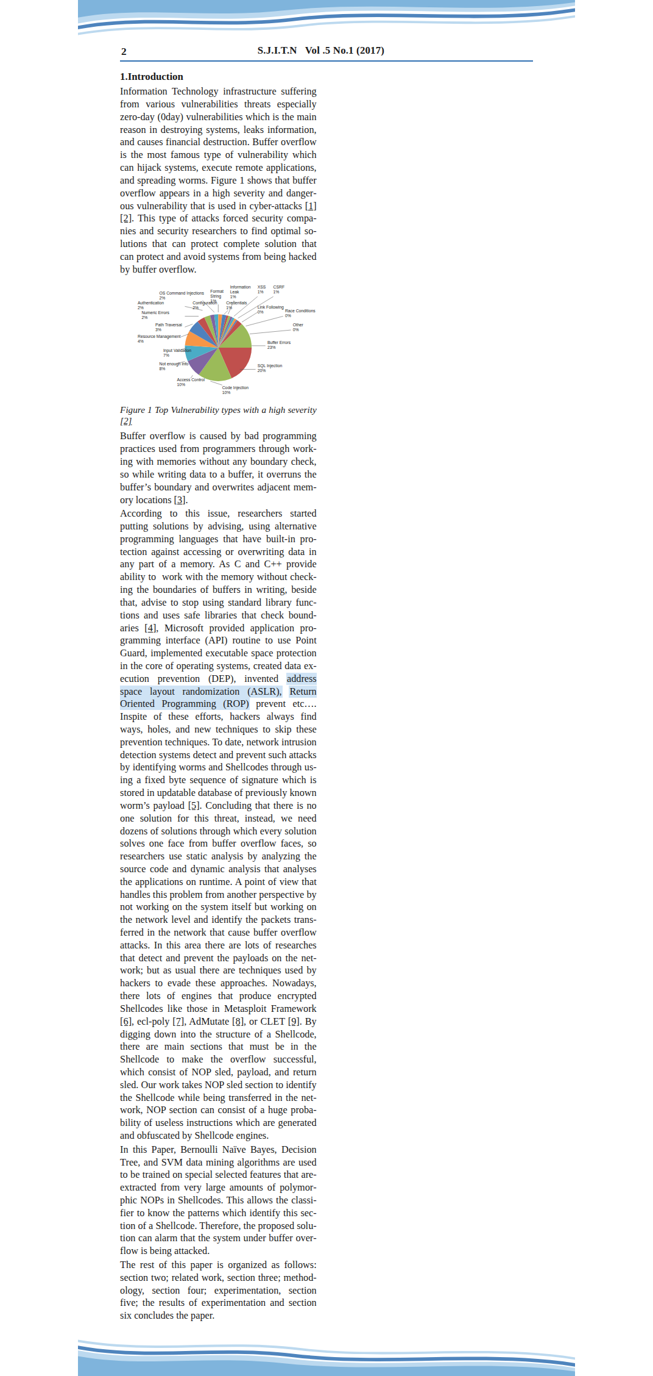2
S.J.I.T.N Vol .5 No.1 (2017)
1.Introduction
Information Technology infrastructure suffering from various vulnerabilities threats especially zero-day (0day) vulnerabilities which is the main reason in destroying systems, leaks information, and causes financial destruction. Buffer overflow is the most famous type of vulnerability which can hijack systems, execute remote applications, and spreading worms. Figure 1 shows that buffer overflow appears in a high severity and dangerous vulnerability that is used in cyber-attacks [1] [2]. This type of attacks forced security companies and security researchers to find optimal solutions that can protect complete solution that can protect and avoid systems from being hacked by buffer overflow.
Buffer Errors 23% SQL Injection 20% Code Injection 10% Access Control 10% Not enough info 8% Input Validation 7% Resource Management 4% Path Traversal 3% Numeric Errors 2% Authentication 2% OS Command Injections 2% Configuration 2% Format String 1% Credentials 1% Information Leak 1% XSS 1% CSRF 1% Link Following 0% Race Conditions 0% Other 0%
Figure 1 Top Vulnerability types with a high severity [2]
Buffer overflow is caused by bad programming practices used from programmers through working with memories without any boundary check, so while writing data to a buffer, it overruns the buffer’s boundary and overwrites adjacent memory locations [3].
According to this issue, researchers started putting solutions by advising, using alternative programming languages that have built-in protection against accessing or overwriting data in any part of a memory. As C and C++ provide ability to work with the memory without checking the boundaries of buffers in writing, beside that, advise to stop using standard library functions and uses safe libraries that check boundaries [4], Microsoft provided application programming interface (API) routine to use Point Guard, implemented executable space protection in the core of operating systems, created data execution prevention (DEP), invented address space layout randomization (ASLR), Return Oriented Programming (ROP) prevent etc…. Inspite of these efforts, hackers always find ways, holes, and new techniques to skip these prevention techniques. To date, network intrusion detection systems detect and prevent such attacks by identifying worms and Shellcodes through using a fixed byte sequence of signature which is stored in updatable database of previously known worm’s payload [5]. Concluding that there is no one solution for this threat, instead, we need dozens of solutions through which every solution solves one face from buffer overflow faces, so researchers use static analysis by analyzing the source code and dynamic analysis that analyses the applications on runtime. A point of view that handles this problem from another perspective by not working on the system itself but working on the network level and identify the packets transferred in the network that cause buffer overflow attacks. In this area there are lots of researches that detect and prevent the payloads on the network; but as usual there are techniques used by hackers to evade these approaches. Nowadays, there lots of engines that produce encrypted Shellcodes like those in Metasploit Framework [6], ecl-poly [7], AdMutate [8], or CLET [9]. By digging down into the structure of a Shellcode, there are main sections that must be in the Shellcode to make the overflow successful, which consist of NOP sled, payload, and return sled. Our work takes NOP sled section to identify the Shellcode while being transferred in the network, NOP section can consist of a huge probability of useless instructions which are generated and obfuscated by Shellcode engines.
In this Paper, Bernoulli Naïve Bayes, Decision Tree, and SVM data mining algorithms are used to be trained on special selected features that are-extracted from very large amounts of polymorphic NOPs in Shellcodes. This allows the classifier to know the patterns which identify this section of a Shellcode. Therefore, the proposed solution can alarm that the system under buffer overflow is being attacked.
The rest of this paper is organized as follows: section two; related work, section three; methodology, section four; experimentation, section five; the results of experimentation and section six concludes the paper.